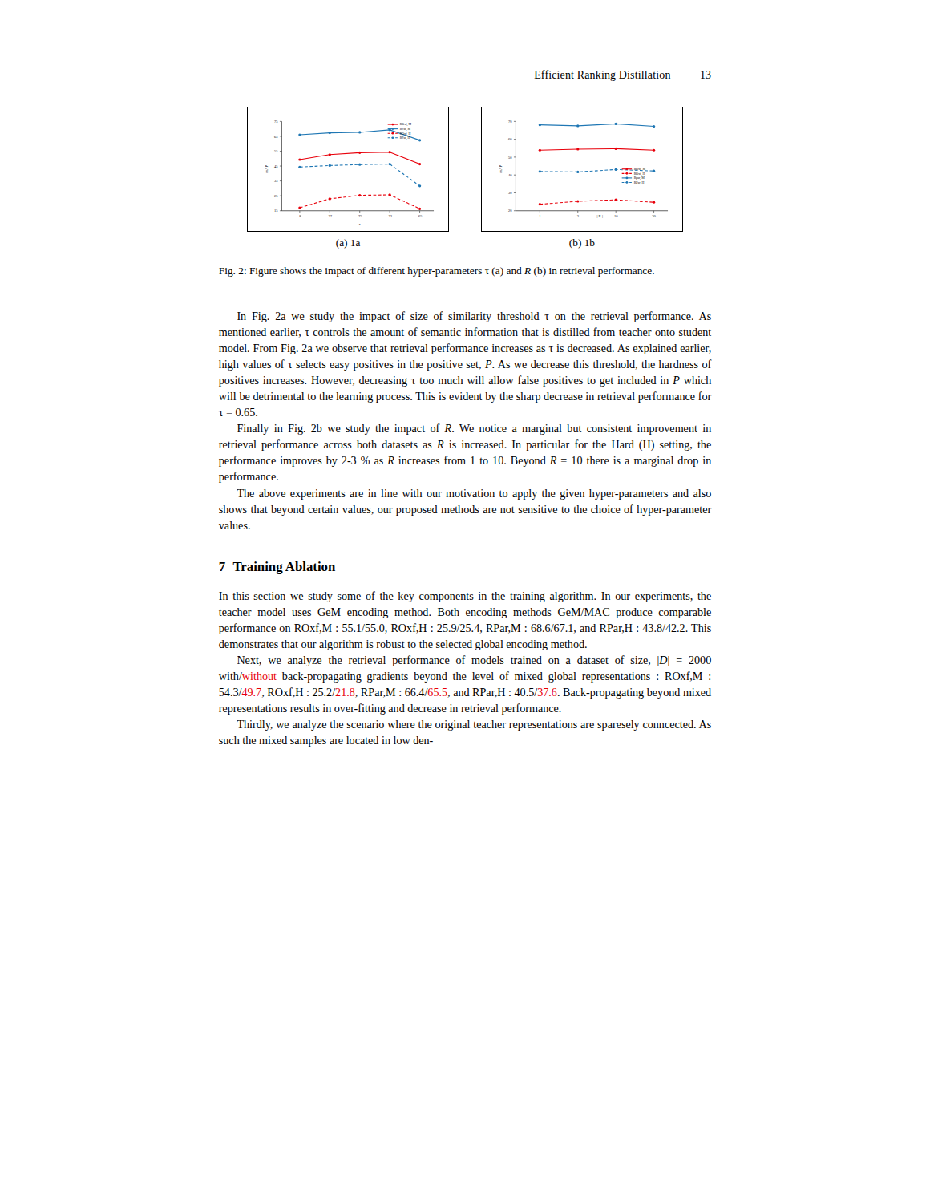Efficient Ranking Distillation 13
15 25 35 45 55 65 75 mAP .8 .77 .75 .72 .65 τ ROxf, M RPar, M ROxf, H RPar, H
(a) 1a
20 30 40 50 60 70 mAP 1 3 10 20 | R | ROxf, M ROxf, H Rpar, M RPar, H
(b) 1b
Fig. 2: Figure shows the impact of different hyper-parameters τ (a) and R (b) in retrieval performance.
In Fig. 2a we study the impact of size of similarity threshold τ on the retrieval performance. As mentioned earlier, τ controls the amount of semantic information that is distilled from teacher onto student model. From Fig. 2a we observe that retrieval performance increases as τ is decreased. As explained earlier, high values of τ selects easy positives in the positive set, P. As we decrease this threshold, the hardness of positives increases. However, decreasing τ too much will allow false positives to get included in P which will be detrimental to the learning process. This is evident by the sharp decrease in retrieval performance for τ = 0.65.
Finally in Fig. 2b we study the impact of R. We notice a marginal but consistent improvement in retrieval performance across both datasets as R is increased. In particular for the Hard (H) setting, the performance improves by 2-3 % as R increases from 1 to 10. Beyond R = 10 there is a marginal drop in performance.
The above experiments are in line with our motivation to apply the given hyper-parameters and also shows that beyond certain values, our proposed methods are not sensitive to the choice of hyper-parameter values.
7 Training Ablation
In this section we study some of the key components in the training algorithm. In our experiments, the teacher model uses GeM encoding method. Both encoding methods GeM/MAC produce comparable performance on ROxf,M : 55.1/55.0, ROxf,H : 25.9/25.4, RPar,M : 68.6/67.1, and RPar,H : 43.8/42.2. This demonstrates that our algorithm is robust to the selected global encoding method.
Next, we analyze the retrieval performance of models trained on a dataset of size, |D| = 2000 with/without back-propagating gradients beyond the level of mixed global representations : ROxf,M : 54.3/49.7, ROxf,H : 25.2/21.8, RPar,M : 66.4/65.5, and RPar,H : 40.5/37.6. Back-propagating beyond mixed representations results in over-fitting and decrease in retrieval performance.
Thirdly, we analyze the scenario where the original teacher representations are sparesely conncected. As such the mixed samples are located in low den-